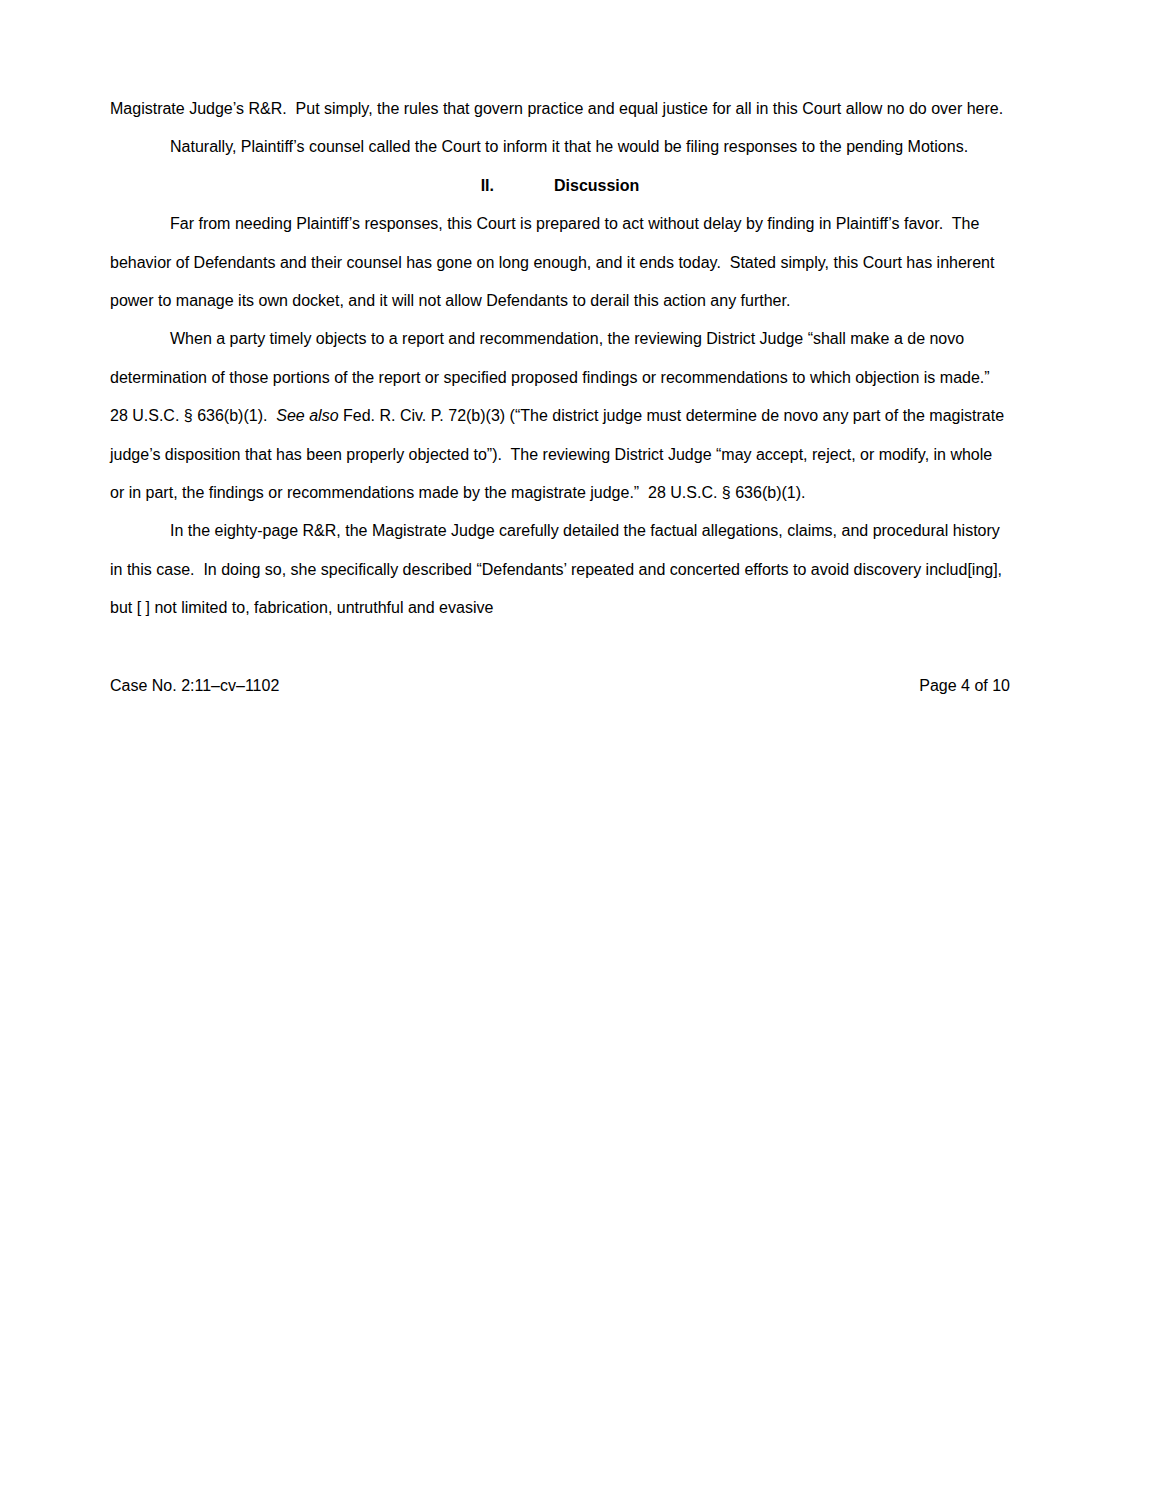Magistrate Judge’s R&R. Put simply, the rules that govern practice and equal justice for all in this Court allow no do over here.
Naturally, Plaintiff’s counsel called the Court to inform it that he would be filing responses to the pending Motions.
II. Discussion
Far from needing Plaintiff’s responses, this Court is prepared to act without delay by finding in Plaintiff’s favor. The behavior of Defendants and their counsel has gone on long enough, and it ends today. Stated simply, this Court has inherent power to manage its own docket, and it will not allow Defendants to derail this action any further.
When a party timely objects to a report and recommendation, the reviewing District Judge “shall make a de novo determination of those portions of the report or specified proposed findings or recommendations to which objection is made.” 28 U.S.C. § 636(b)(1). See also Fed. R. Civ. P. 72(b)(3) (“The district judge must determine de novo any part of the magistrate judge’s disposition that has been properly objected to”). The reviewing District Judge “may accept, reject, or modify, in whole or in part, the findings or recommendations made by the magistrate judge.” 28 U.S.C. § 636(b)(1).
In the eighty-page R&R, the Magistrate Judge carefully detailed the factual allegations, claims, and procedural history in this case. In doing so, she specifically described “Defendants’ repeated and concerted efforts to avoid discovery includ[ing], but [ ] not limited to, fabrication, untruthful and evasive
Case No. 2:11–cv–1102 Page 4 of 10